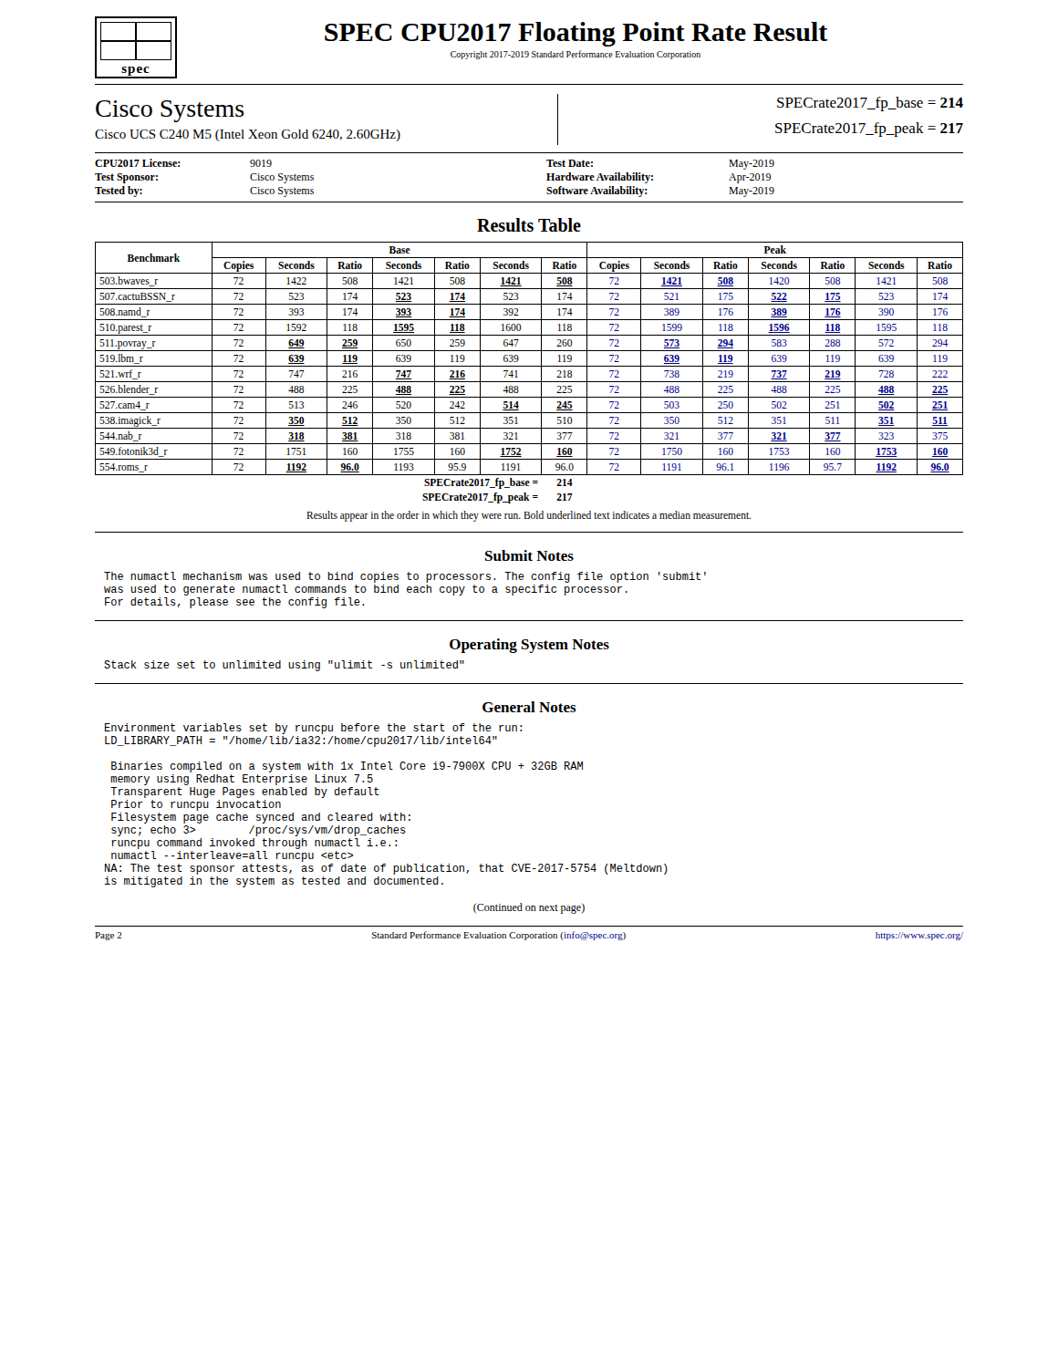spec
SPEC CPU2017 Floating Point Rate Result
Copyright 2017-2019 Standard Performance Evaluation Corporation
Cisco Systems
Cisco UCS C240 M5 (Intel Xeon Gold 6240, 2.60GHz)
SPECrate2017_fp_base = 214
SPECrate2017_fp_peak = 217
CPU2017 License: 9019
Test Sponsor: Cisco Systems
Tested by: Cisco Systems
Test Date: May-2019
Hardware Availability: Apr-2019
Software Availability: May-2019
Results Table
| Benchmark | Base | Peak |
| --- | --- | --- |
| Copies | Seconds | Ratio | Seconds | Ratio | Seconds | Ratio | Copies | Seconds | Ratio | Seconds | Ratio | Seconds | Ratio |
| 503.bwaves_r | 72 | 1422 | 508 | 1421 | 508 | 1421 | 508 | 72 | 1421 | 508 | 1420 | 508 | 1421 | 508 |
| 507.cactuBSSN_r | 72 | 523 | 174 | 523 | 174 | 523 | 174 | 72 | 521 | 175 | 522 | 175 | 523 | 174 |
| 508.namd_r | 72 | 393 | 174 | 393 | 174 | 392 | 174 | 72 | 389 | 176 | 389 | 176 | 390 | 176 |
| 510.parest_r | 72 | 1592 | 118 | 1595 | 118 | 1600 | 118 | 72 | 1599 | 118 | 1596 | 118 | 1595 | 118 |
| 511.povray_r | 72 | 649 | 259 | 650 | 259 | 647 | 260 | 72 | 573 | 294 | 583 | 288 | 572 | 294 |
| 519.lbm_r | 72 | 639 | 119 | 639 | 119 | 639 | 119 | 72 | 639 | 119 | 639 | 119 | 639 | 119 |
| 521.wrf_r | 72 | 747 | 216 | 747 | 216 | 741 | 218 | 72 | 738 | 219 | 737 | 219 | 728 | 222 |
| 526.blender_r | 72 | 488 | 225 | 488 | 225 | 488 | 225 | 72 | 488 | 225 | 488 | 225 | 488 | 225 |
| 527.cam4_r | 72 | 513 | 246 | 520 | 242 | 514 | 245 | 72 | 503 | 250 | 502 | 251 | 502 | 251 |
| 538.imagick_r | 72 | 350 | 512 | 350 | 512 | 351 | 510 | 72 | 350 | 512 | 351 | 511 | 351 | 511 |
| 544.nab_r | 72 | 318 | 381 | 318 | 381 | 321 | 377 | 72 | 321 | 377 | 321 | 377 | 323 | 375 |
| 549.fotonik3d_r | 72 | 1751 | 160 | 1755 | 160 | 1752 | 160 | 72 | 1750 | 160 | 1753 | 160 | 1753 | 160 |
| 554.roms_r | 72 | 1192 | 96.0 | 1193 | 95.9 | 1191 | 96.0 | 72 | 1191 | 96.1 | 1196 | 95.7 | 1192 | 96.0 |
| SPECrate2017_fp_base = | 214 | |
| SPECrate2017_fp_peak = | 217 | |
Results appear in the order in which they were run. Bold underlined text indicates a median measurement.
Submit Notes
The numactl mechanism was used to bind copies to processors. The config file option 'submit'
was used to generate numactl commands to bind each copy to a specific processor.
For details, please see the config file.
Operating System Notes
Stack size set to unlimited using "ulimit -s unlimited"
General Notes
Environment variables set by runcpu before the start of the run:
LD_LIBRARY_PATH = "/home/lib/ia32:/home/cpu2017/lib/intel64"

 Binaries compiled on a system with 1x Intel Core i9-7900X CPU + 32GB RAM
 memory using Redhat Enterprise Linux 7.5
 Transparent Huge Pages enabled by default
 Prior to runcpu invocation
 Filesystem page cache synced and cleared with:
 sync; echo 3>        /proc/sys/vm/drop_caches
 runcpu command invoked through numactl i.e.:
 numactl --interleave=all runcpu <etc>
NA: The test sponsor attests, as of date of publication, that CVE-2017-5754 (Meltdown)
is mitigated in the system as tested and documented.
(Continued on next page)
Page 2
Standard Performance Evaluation Corporation (info@spec.org)
https://www.spec.org/